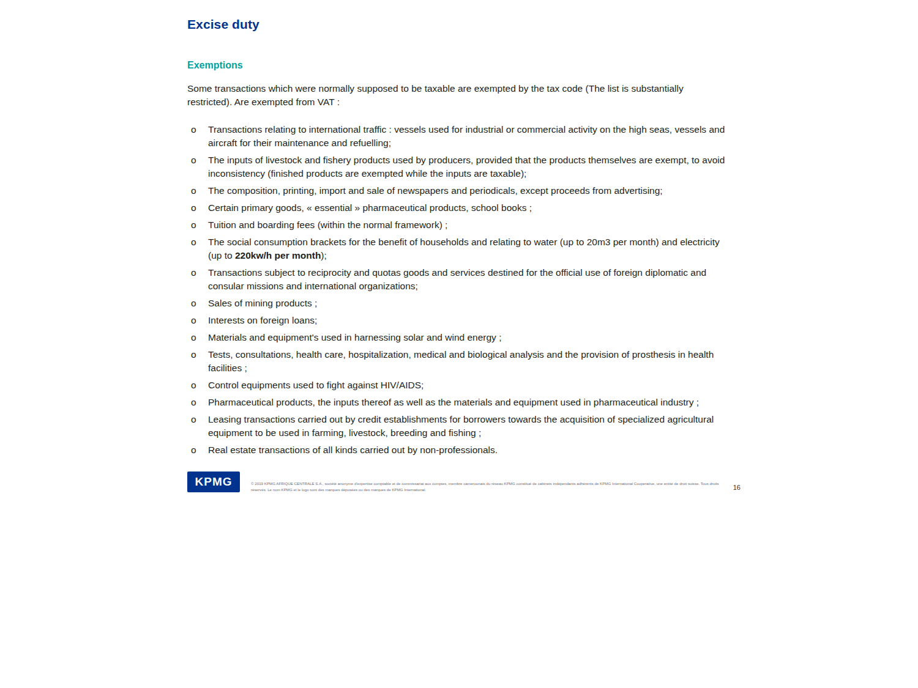Excise duty
Exemptions
Some transactions which were normally supposed to be taxable are exempted by the tax code (The list is substantially restricted). Are exempted from VAT :
Transactions relating to international traffic : vessels used for industrial or commercial activity on the high seas, vessels and aircraft for their maintenance and refuelling;
The inputs of livestock and fishery products used by producers, provided that the products themselves are exempt, to avoid inconsistency (finished products are exempted while the inputs are taxable);
The composition, printing, import and sale of newspapers and periodicals, except proceeds from advertising;
Certain primary goods, « essential » pharmaceutical products, school books ;
Tuition and boarding fees (within the normal framework) ;
The social consumption brackets for the benefit of households and relating to water (up to 20m3 per month) and electricity (up to 220kw/h per month);
Transactions subject to reciprocity and quotas goods and services destined for the official use of foreign diplomatic and consular missions and international organizations;
Sales of mining products ;
Interests on foreign loans;
Materials and equipment's used in harnessing solar and wind energy ;
Tests, consultations, health care, hospitalization, medical and biological analysis and the provision of prosthesis in health facilities ;
Control equipments used to fight against HIV/AIDS;
Pharmaceutical products, the inputs thereof as well as the materials and equipment used in pharmaceutical industry ;
Leasing transactions carried out by credit establishments for borrowers towards the acquisition of specialized agricultural equipment to be used in farming, livestock, breeding and fishing ;
Real estate transactions of all kinds carried out by non-professionals.
KPMG
© 2019 KPMG AFRIQUE CENTRALE S.A., société anonyme d'expertise comptable et de commissariat aux comptes, membre camerounais du réseau KPMG constitué de cabinets indépendants adhérents de KPMG International Cooperative, une entité de droit suisse. Tous droits réservés. Le nom KPMG et le logo sont des marques déposées ou des marques de KPMG International.
16